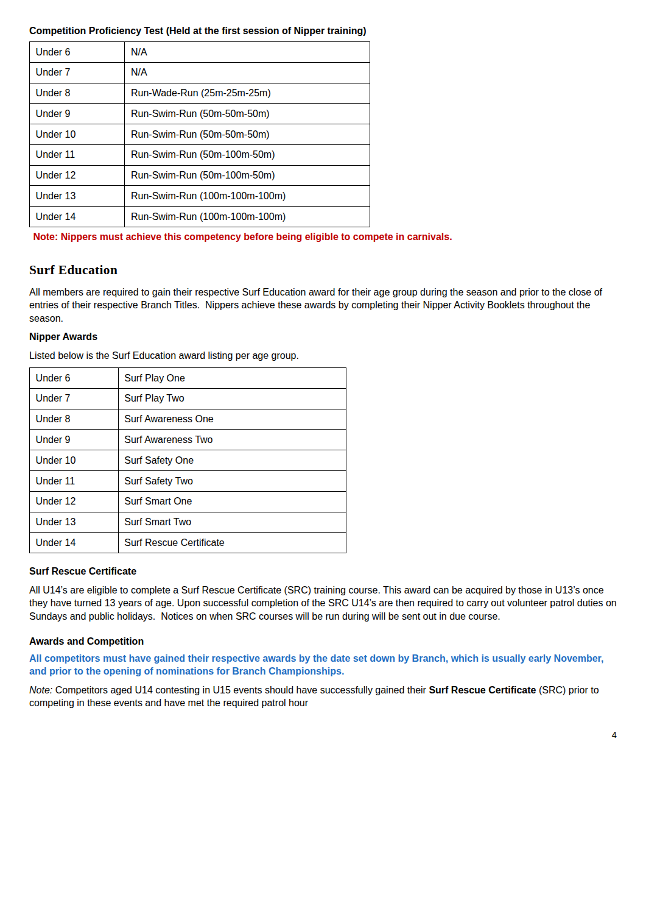Competition Proficiency Test (Held at the first session of Nipper training)
| Under 6 | N/A |
| Under 7 | N/A |
| Under 8 | Run-Wade-Run (25m-25m-25m) |
| Under 9 | Run-Swim-Run (50m-50m-50m) |
| Under 10 | Run-Swim-Run (50m-50m-50m) |
| Under 11 | Run-Swim-Run (50m-100m-50m) |
| Under 12 | Run-Swim-Run (50m-100m-50m) |
| Under 13 | Run-Swim-Run (100m-100m-100m) |
| Under 14 | Run-Swim-Run (100m-100m-100m) |
Note: Nippers must achieve this competency before being eligible to compete in carnivals.
Surf Education
All members are required to gain their respective Surf Education award for their age group during the season and prior to the close of entries of their respective Branch Titles. Nippers achieve these awards by completing their Nipper Activity Booklets throughout the season.
Nipper Awards
Listed below is the Surf Education award listing per age group.
| Under 6 | Surf Play One |
| Under 7 | Surf Play Two |
| Under 8 | Surf Awareness One |
| Under 9 | Surf Awareness Two |
| Under 10 | Surf Safety One |
| Under 11 | Surf Safety Two |
| Under 12 | Surf Smart One |
| Under 13 | Surf Smart Two |
| Under 14 | Surf Rescue Certificate |
Surf Rescue Certificate
All U14’s are eligible to complete a Surf Rescue Certificate (SRC) training course. This award can be acquired by those in U13’s once they have turned 13 years of age. Upon successful completion of the SRC U14’s are then required to carry out volunteer patrol duties on Sundays and public holidays. Notices on when SRC courses will be run during will be sent out in due course.
Awards and Competition
All competitors must have gained their respective awards by the date set down by Branch, which is usually early November, and prior to the opening of nominations for Branch Championships.
Note: Competitors aged U14 contesting in U15 events should have successfully gained their Surf Rescue Certificate (SRC) prior to competing in these events and have met the required patrol hour
4